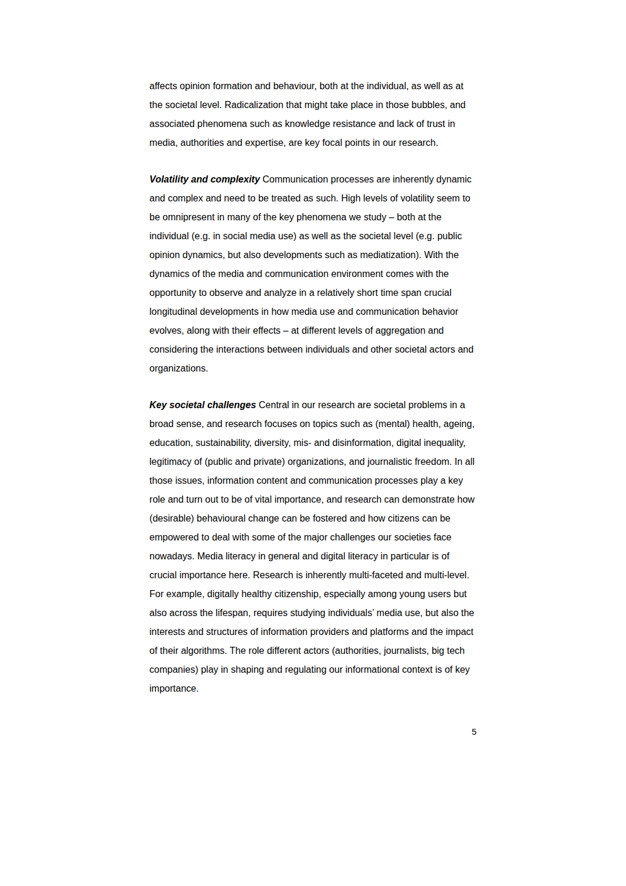affects opinion formation and behaviour, both at the individual, as well as at the societal level. Radicalization that might take place in those bubbles, and associated phenomena such as knowledge resistance and lack of trust in media, authorities and expertise, are key focal points in our research.
Volatility and complexity Communication processes are inherently dynamic and complex and need to be treated as such. High levels of volatility seem to be omnipresent in many of the key phenomena we study – both at the individual (e.g. in social media use) as well as the societal level (e.g. public opinion dynamics, but also developments such as mediatization). With the dynamics of the media and communication environment comes with the opportunity to observe and analyze in a relatively short time span crucial longitudinal developments in how media use and communication behavior evolves, along with their effects – at different levels of aggregation and considering the interactions between individuals and other societal actors and organizations.
Key societal challenges Central in our research are societal problems in a broad sense, and research focuses on topics such as (mental) health, ageing, education, sustainability, diversity, mis- and disinformation, digital inequality, legitimacy of (public and private) organizations, and journalistic freedom. In all those issues, information content and communication processes play a key role and turn out to be of vital importance, and research can demonstrate how (desirable) behavioural change can be fostered and how citizens can be empowered to deal with some of the major challenges our societies face nowadays. Media literacy in general and digital literacy in particular is of crucial importance here. Research is inherently multi-faceted and multi-level. For example, digitally healthy citizenship, especially among young users but also across the lifespan, requires studying individuals’ media use, but also the interests and structures of information providers and platforms and the impact of their algorithms. The role different actors (authorities, journalists, big tech companies) play in shaping and regulating our informational context is of key importance.
5